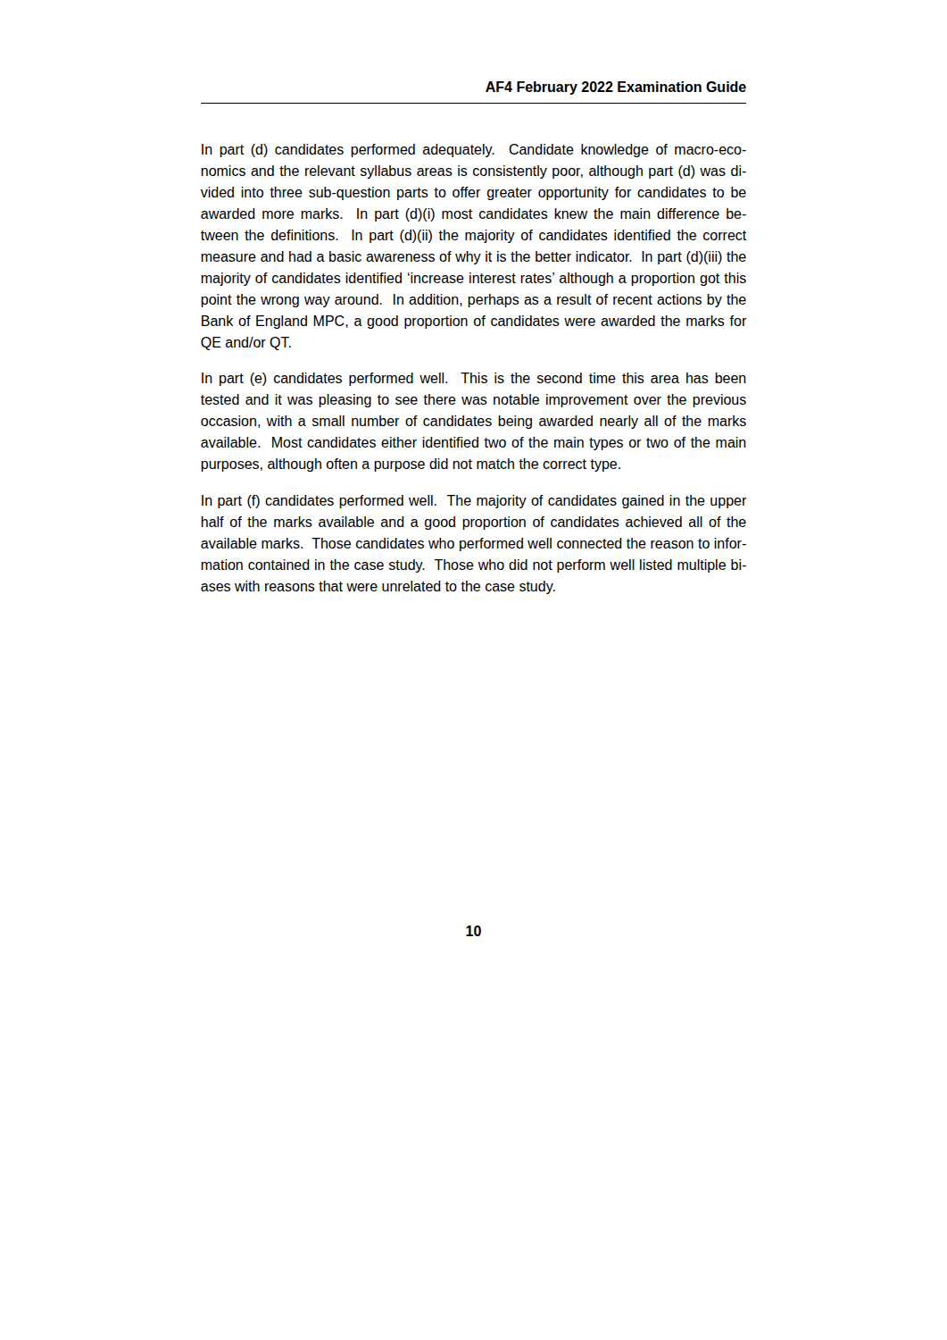AF4 February 2022 Examination Guide
In part (d) candidates performed adequately. Candidate knowledge of macro-economics and the relevant syllabus areas is consistently poor, although part (d) was divided into three sub-question parts to offer greater opportunity for candidates to be awarded more marks. In part (d)(i) most candidates knew the main difference between the definitions. In part (d)(ii) the majority of candidates identified the correct measure and had a basic awareness of why it is the better indicator. In part (d)(iii) the majority of candidates identified ‘increase interest rates’ although a proportion got this point the wrong way around. In addition, perhaps as a result of recent actions by the Bank of England MPC, a good proportion of candidates were awarded the marks for QE and/or QT.
In part (e) candidates performed well. This is the second time this area has been tested and it was pleasing to see there was notable improvement over the previous occasion, with a small number of candidates being awarded nearly all of the marks available. Most candidates either identified two of the main types or two of the main purposes, although often a purpose did not match the correct type.
In part (f) candidates performed well. The majority of candidates gained in the upper half of the marks available and a good proportion of candidates achieved all of the available marks. Those candidates who performed well connected the reason to information contained in the case study. Those who did not perform well listed multiple biases with reasons that were unrelated to the case study.
10